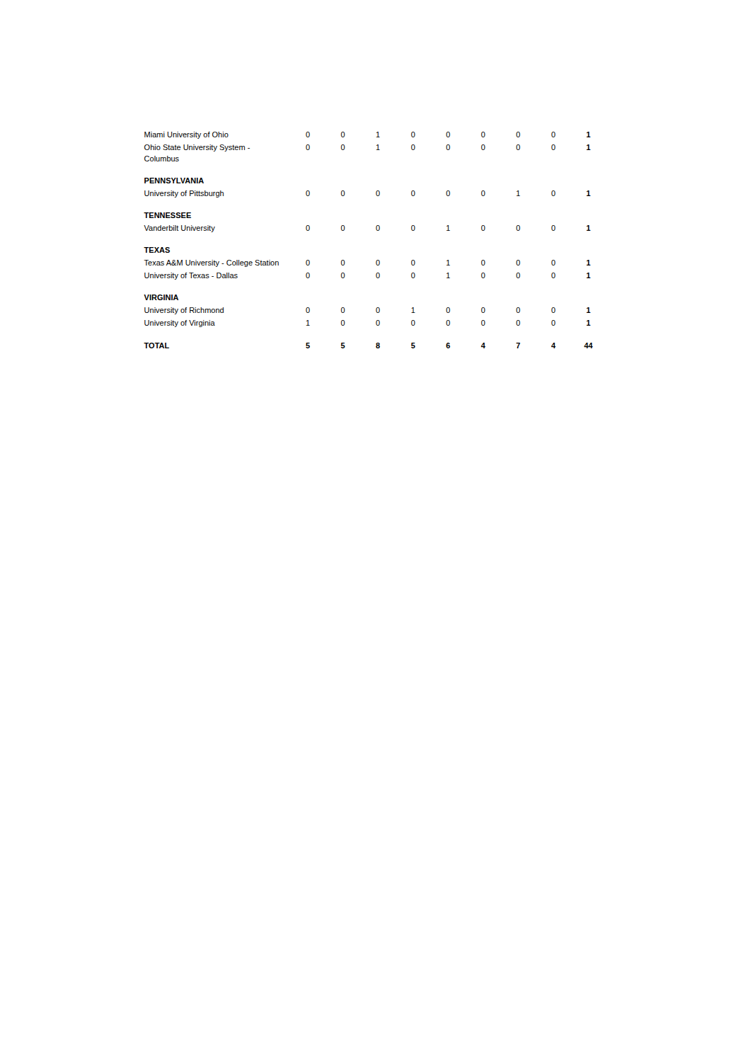| Miami University of Ohio | 0 | 0 | 1 | 0 | 0 | 0 | 0 | 0 | 1 |
| Ohio State University System - Columbus | 0 | 0 | 1 | 0 | 0 | 0 | 0 | 0 | 1 |
| PENNSYLVANIA | | | | | | | | | |
| University of Pittsburgh | 0 | 0 | 0 | 0 | 0 | 0 | 1 | 0 | 1 |
| TENNESSEE | | | | | | | | | |
| Vanderbilt University | 0 | 0 | 0 | 0 | 1 | 0 | 0 | 0 | 1 |
| TEXAS | | | | | | | | | |
| Texas A&M University - College Station | 0 | 0 | 0 | 0 | 1 | 0 | 0 | 0 | 1 |
| University of Texas - Dallas | 0 | 0 | 0 | 0 | 1 | 0 | 0 | 0 | 1 |
| VIRGINIA | | | | | | | | | |
| University of Richmond | 0 | 0 | 0 | 1 | 0 | 0 | 0 | 0 | 1 |
| University of Virginia | 1 | 0 | 0 | 0 | 0 | 0 | 0 | 0 | 1 |
| TOTAL | 5 | 5 | 8 | 5 | 6 | 4 | 7 | 4 | 44 |